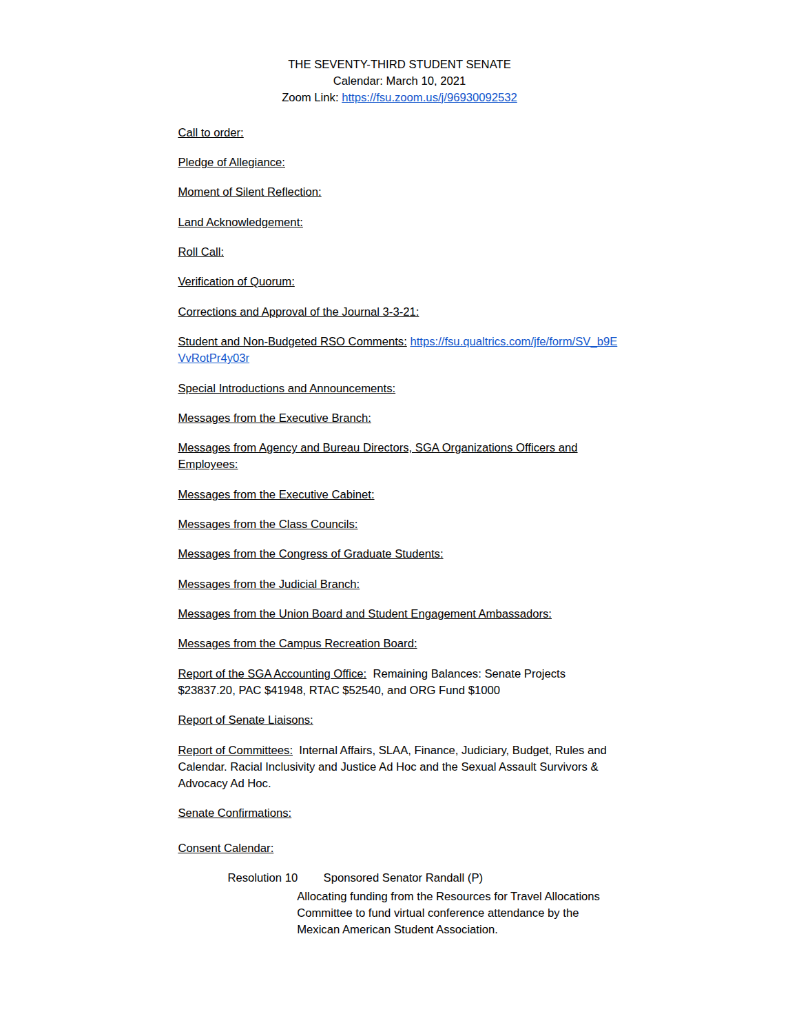THE SEVENTY-THIRD STUDENT SENATE Calendar: March 10, 2021 Zoom Link: https://fsu.zoom.us/j/96930092532
Call to order:
Pledge of Allegiance:
Moment of Silent Reflection:
Land Acknowledgement:
Roll Call:
Verification of Quorum:
Corrections and Approval of the Journal 3-3-21:
Student and Non-Budgeted RSO Comments: https://fsu.qualtrics.com/jfe/form/SV_b9EVvRotPr4y03r
Special Introductions and Announcements:
Messages from the Executive Branch:
Messages from Agency and Bureau Directors, SGA Organizations Officers and Employees:
Messages from the Executive Cabinet:
Messages from the Class Councils:
Messages from the Congress of Graduate Students:
Messages from the Judicial Branch:
Messages from the Union Board and Student Engagement Ambassadors:
Messages from the Campus Recreation Board:
Report of the SGA Accounting Office: Remaining Balances: Senate Projects $23837.20, PAC $41948, RTAC $52540, and ORG Fund $1000
Report of Senate Liaisons:
Report of Committees: Internal Affairs, SLAA, Finance, Judiciary, Budget, Rules and Calendar. Racial Inclusivity and Justice Ad Hoc and the Sexual Assault Survivors & Advocacy Ad Hoc.
Senate Confirmations:
Consent Calendar:
Resolution 10 Sponsored Senator Randall (P) Allocating funding from the Resources for Travel Allocations Committee to fund virtual conference attendance by the Mexican American Student Association.